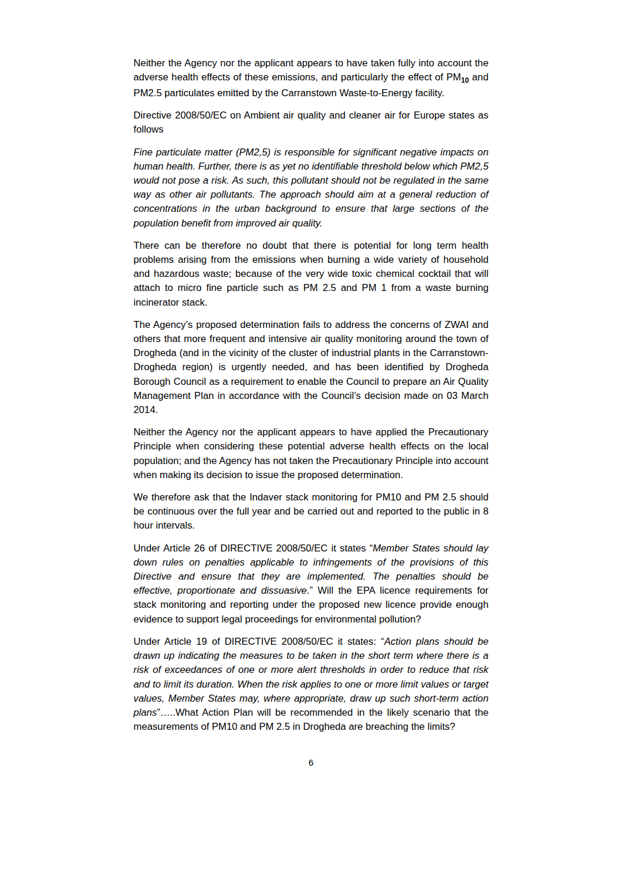Neither the Agency nor the applicant appears to have taken fully into account the adverse health effects of these emissions, and particularly the effect of PM10 and PM2.5 particulates emitted by the Carranstown Waste-to-Energy facility.
Directive 2008/50/EC on Ambient air quality and cleaner air for Europe states as follows
Fine particulate matter (PM2,5) is responsible for significant negative impacts on human health. Further, there is as yet no identifiable threshold below which PM2,5 would not pose a risk. As such, this pollutant should not be regulated in the same way as other air pollutants. The approach should aim at a general reduction of concentrations in the urban background to ensure that large sections of the population benefit from improved air quality.
There can be therefore no doubt that there is potential for long term health problems arising from the emissions when burning a wide variety of household and hazardous waste; because of the very wide toxic chemical cocktail that will attach to micro fine particle such as PM 2.5 and PM 1 from a waste burning incinerator stack.
The Agency’s proposed determination fails to address the concerns of ZWAI and others that more frequent and intensive air quality monitoring around the town of Drogheda (and in the vicinity of the cluster of industrial plants in the Carranstown-Drogheda region) is urgently needed, and has been identified by Drogheda Borough Council as a requirement to enable the Council to prepare an Air Quality Management Plan in accordance with the Council’s decision made on 03 March 2014.
Neither the Agency nor the applicant appears to have applied the Precautionary Principle when considering these potential adverse health effects on the local population; and the Agency has not taken the Precautionary Principle into account when making its decision to issue the proposed determination.
We therefore ask that the Indaver stack monitoring for PM10 and PM 2.5 should be continuous over the full year and be carried out and reported to the public in 8 hour intervals.
Under Article 26 of DIRECTIVE 2008/50/EC it states “Member States should lay down rules on penalties applicable to infringements of the provisions of this Directive and ensure that they are implemented. The penalties should be effective, proportionate and dissuasive.” Will the EPA licence requirements for stack monitoring and reporting under the proposed new licence provide enough evidence to support legal proceedings for environmental pollution?
Under Article 19 of DIRECTIVE 2008/50/EC it states: “Action plans should be drawn up indicating the measures to be taken in the short term where there is a risk of exceedances of one or more alert thresholds in order to reduce that risk and to limit its duration. When the risk applies to one or more limit values or target values, Member States may, where appropriate, draw up such short-term action plans”…..What Action Plan will be recommended in the likely scenario that the measurements of PM10 and PM 2.5 in Drogheda are breaching the limits?
6